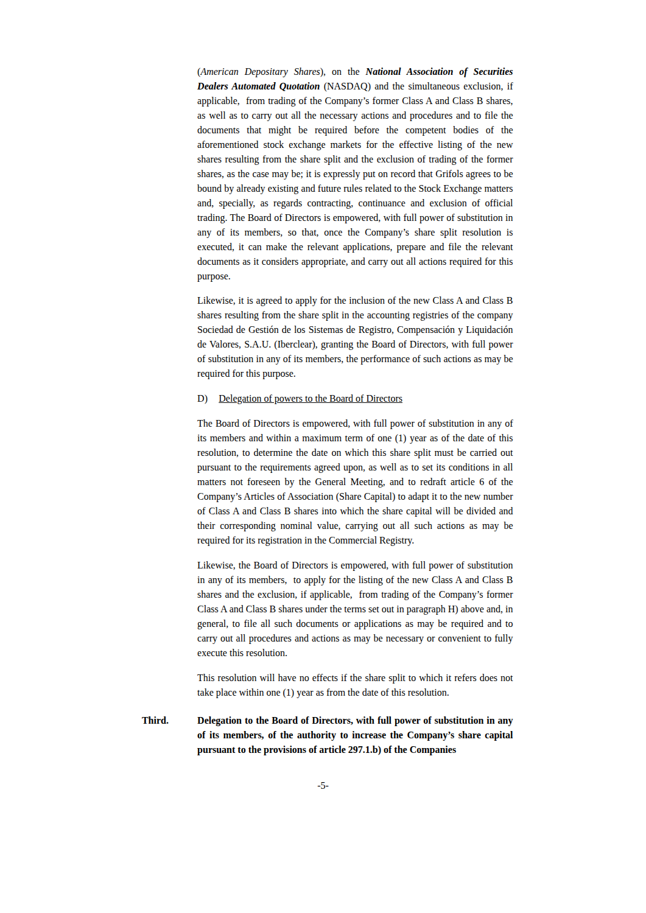(American Depositary Shares), on the National Association of Securities Dealers Automated Quotation (NASDAQ) and the simultaneous exclusion, if applicable, from trading of the Company’s former Class A and Class B shares, as well as to carry out all the necessary actions and procedures and to file the documents that might be required before the competent bodies of the aforementioned stock exchange markets for the effective listing of the new shares resulting from the share split and the exclusion of trading of the former shares, as the case may be; it is expressly put on record that Grifols agrees to be bound by already existing and future rules related to the Stock Exchange matters and, specially, as regards contracting, continuance and exclusion of official trading. The Board of Directors is empowered, with full power of substitution in any of its members, so that, once the Company’s share split resolution is executed, it can make the relevant applications, prepare and file the relevant documents as it considers appropriate, and carry out all actions required for this purpose.
Likewise, it is agreed to apply for the inclusion of the new Class A and Class B shares resulting from the share split in the accounting registries of the company Sociedad de Gestión de los Sistemas de Registro, Compensación y Liquidación de Valores, S.A.U. (Iberclear), granting the Board of Directors, with full power of substitution in any of its members, the performance of such actions as may be required for this purpose.
D) Delegation of powers to the Board of Directors
The Board of Directors is empowered, with full power of substitution in any of its members and within a maximum term of one (1) year as of the date of this resolution, to determine the date on which this share split must be carried out pursuant to the requirements agreed upon, as well as to set its conditions in all matters not foreseen by the General Meeting, and to redraft article 6 of the Company’s Articles of Association (Share Capital) to adapt it to the new number of Class A and Class B shares into which the share capital will be divided and their corresponding nominal value, carrying out all such actions as may be required for its registration in the Commercial Registry.
Likewise, the Board of Directors is empowered, with full power of substitution in any of its members, to apply for the listing of the new Class A and Class B shares and the exclusion, if applicable, from trading of the Company’s former Class A and Class B shares under the terms set out in paragraph H) above and, in general, to file all such documents or applications as may be required and to carry out all procedures and actions as may be necessary or convenient to fully execute this resolution.
This resolution will have no effects if the share split to which it refers does not take place within one (1) year as from the date of this resolution.
Third.
Delegation to the Board of Directors, with full power of substitution in any of its members, of the authority to increase the Company’s share capital pursuant to the provisions of article 297.1.b) of the Companies
-5-